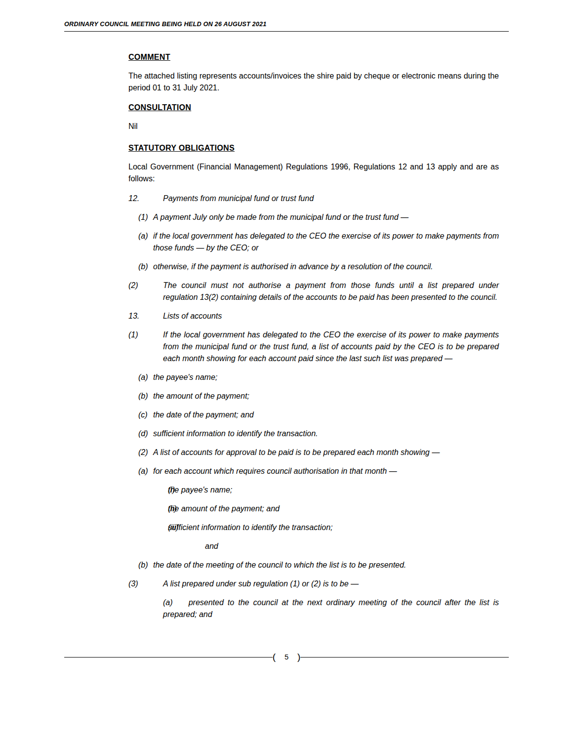ORDINARY COUNCIL MEETING BEING HELD ON 26 AUGUST 2021
COMMENT
The attached listing represents accounts/invoices the shire paid by cheque or electronic means during the period 01 to 31 July 2021.
CONSULTATION
Nil
STATUTORY OBLIGATIONS
Local Government (Financial Management) Regulations 1996, Regulations 12 and 13 apply and are as follows:
12. Payments from municipal fund or trust fund
(1) A payment July only be made from the municipal fund or the trust fund —
(a) if the local government has delegated to the CEO the exercise of its power to make payments from those funds — by the CEO; or
(b) otherwise, if the payment is authorised in advance by a resolution of the council.
(2) The council must not authorise a payment from those funds until a list prepared under regulation 13(2) containing details of the accounts to be paid has been presented to the council.
13. Lists of accounts
(1) If the local government has delegated to the CEO the exercise of its power to make payments from the municipal fund or the trust fund, a list of accounts paid by the CEO is to be prepared each month showing for each account paid since the last such list was prepared —
(a) the payee's name;
(b) the amount of the payment;
(c) the date of the payment; and
(d) sufficient information to identify the transaction.
(2) A list of accounts for approval to be paid is to be prepared each month showing —
(a) for each account which requires council authorisation in that month —
(i) the payee's name;
(ii) the amount of the payment; and
(iii) sufficient information to identify the transaction;
and
(b) the date of the meeting of the council to which the list is to be presented.
(3) A list prepared under sub regulation (1) or (2) is to be —
(a) presented to the council at the next ordinary meeting of the council after the list is prepared; and
( 5 )